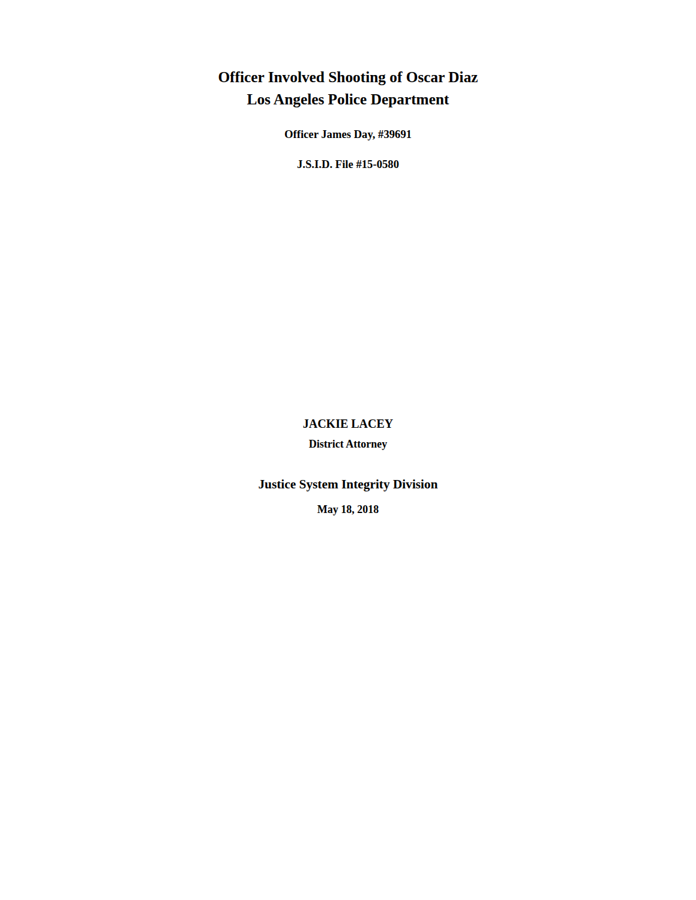Officer Involved Shooting of Oscar Diaz
Los Angeles Police Department
Officer James Day, #39691
J.S.I.D. File #15-0580
JACKIE LACEY
District Attorney
Justice System Integrity Division
May 18, 2018